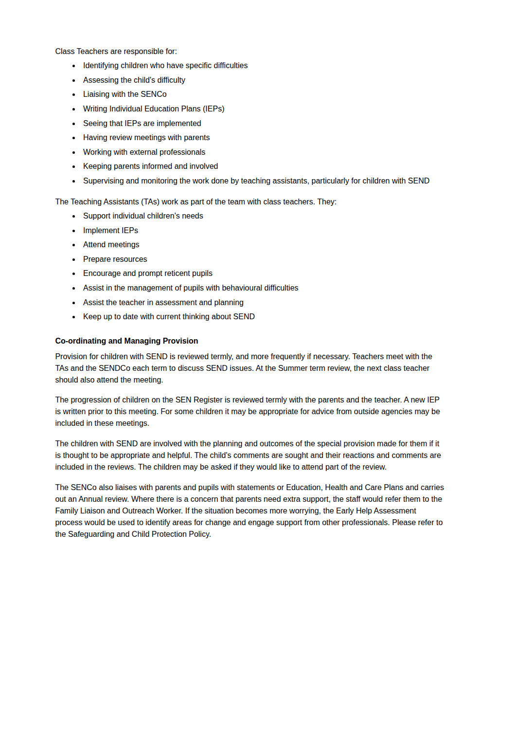Class Teachers are responsible for:
Identifying children who have specific difficulties
Assessing the child's difficulty
Liaising with the SENCo
Writing Individual Education Plans (IEPs)
Seeing that IEPs are implemented
Having review meetings with parents
Working with external professionals
Keeping parents informed and involved
Supervising and monitoring the work done by teaching assistants, particularly for children with SEND
The Teaching Assistants (TAs) work as part of the team with class teachers. They:
Support individual children's needs
Implement IEPs
Attend meetings
Prepare resources
Encourage and prompt reticent pupils
Assist in the management of pupils with behavioural difficulties
Assist the teacher in assessment and planning
Keep up to date with current thinking about SEND
Co-ordinating and Managing Provision
Provision for children with SEND is reviewed termly, and more frequently if necessary. Teachers meet with the TAs and the SENDCo each term to discuss SEND issues. At the Summer term review, the next class teacher should also attend the meeting.
The progression of children on the SEN Register is reviewed termly with the parents and the teacher. A new IEP is written prior to this meeting. For some children it may be appropriate for advice from outside agencies may be included in these meetings.
The children with SEND are involved with the planning and outcomes of the special provision made for them if it is thought to be appropriate and helpful. The child's comments are sought and their reactions and comments are included in the reviews. The children may be asked if they would like to attend part of the review.
The SENCo also liaises with parents and pupils with statements or Education, Health and Care Plans and carries out an Annual review. Where there is a concern that parents need extra support, the staff would refer them to the Family Liaison and Outreach Worker. If the situation becomes more worrying, the Early Help Assessment process would be used to identify areas for change and engage support from other professionals. Please refer to the Safeguarding and Child Protection Policy.